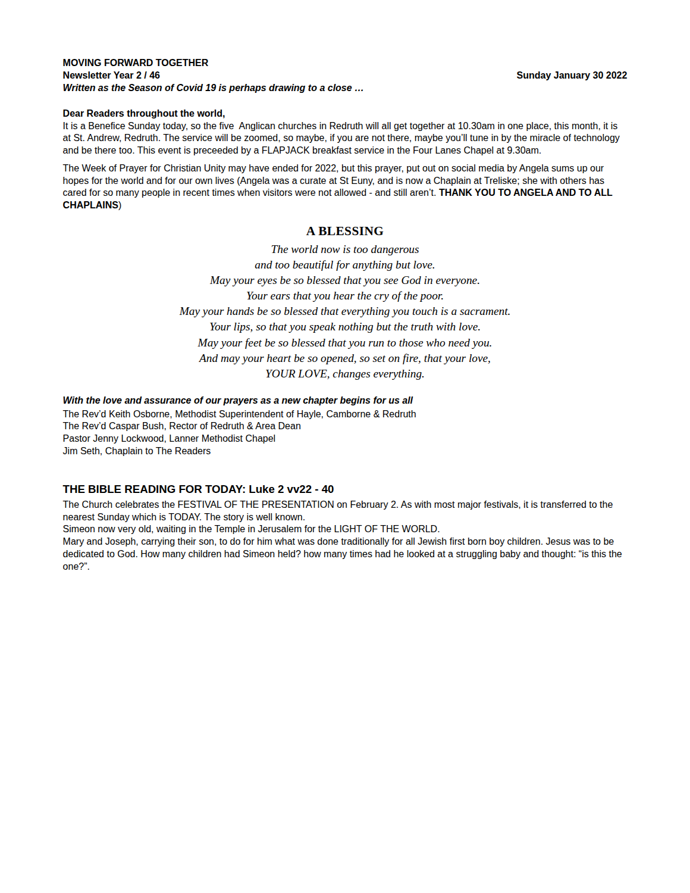MOVING FORWARD TOGETHER
Newsletter Year 2 / 46 Sunday January 30 2022
Written as the Season of Covid 19 is perhaps drawing to a close …
Dear Readers throughout the world,
It is a Benefice Sunday today, so the five Anglican churches in Redruth will all get together at 10.30am in one place, this month, it is at St. Andrew, Redruth. The service will be zoomed, so maybe, if you are not there, maybe you’ll tune in by the miracle of technology and be there too. This event is preceeded by a FLAPJACK breakfast service in the Four Lanes Chapel at 9.30am.
The Week of Prayer for Christian Unity may have ended for 2022, but this prayer, put out on social media by Angela sums up our hopes for the world and for our own lives (Angela was a curate at St Euny, and is now a Chaplain at Treliske; she with others has cared for so many people in recent times when visitors were not allowed - and still aren’t. THANK YOU TO ANGELA AND TO ALL CHAPLAINS)
A BLESSING
The world now is too dangerous
and too beautiful for anything but love.
May your eyes be so blessed that you see God in everyone.
Your ears that you hear the cry of the poor.
May your hands be so blessed that everything you touch is a sacrament.
Your lips, so that you speak nothing but the truth with love.
May your feet be so blessed that you run to those who need you.
And may your heart be so opened, so set on fire, that your love,
YOUR LOVE, changes everything.
With the love and assurance of our prayers as a new chapter begins for us all
The Rev’d Keith Osborne, Methodist Superintendent of Hayle, Camborne & Redruth
The Rev’d Caspar Bush, Rector of Redruth & Area Dean
Pastor Jenny Lockwood, Lanner Methodist Chapel
Jim Seth, Chaplain to The Readers
THE BIBLE READING FOR TODAY: Luke 2 vv22 - 40
The Church celebrates the FESTIVAL OF THE PRESENTATION on February 2. As with most major festivals, it is transferred to the nearest Sunday which is TODAY. The story is well known.
Simeon now very old, waiting in the Temple in Jerusalem for the LIGHT OF THE WORLD.
Mary and Joseph, carrying their son, to do for him what was done traditionally for all Jewish first born boy children. Jesus was to be dedicated to God. How many children had Simeon held? how many times had he looked at a struggling baby and thought: “is this the one?”.